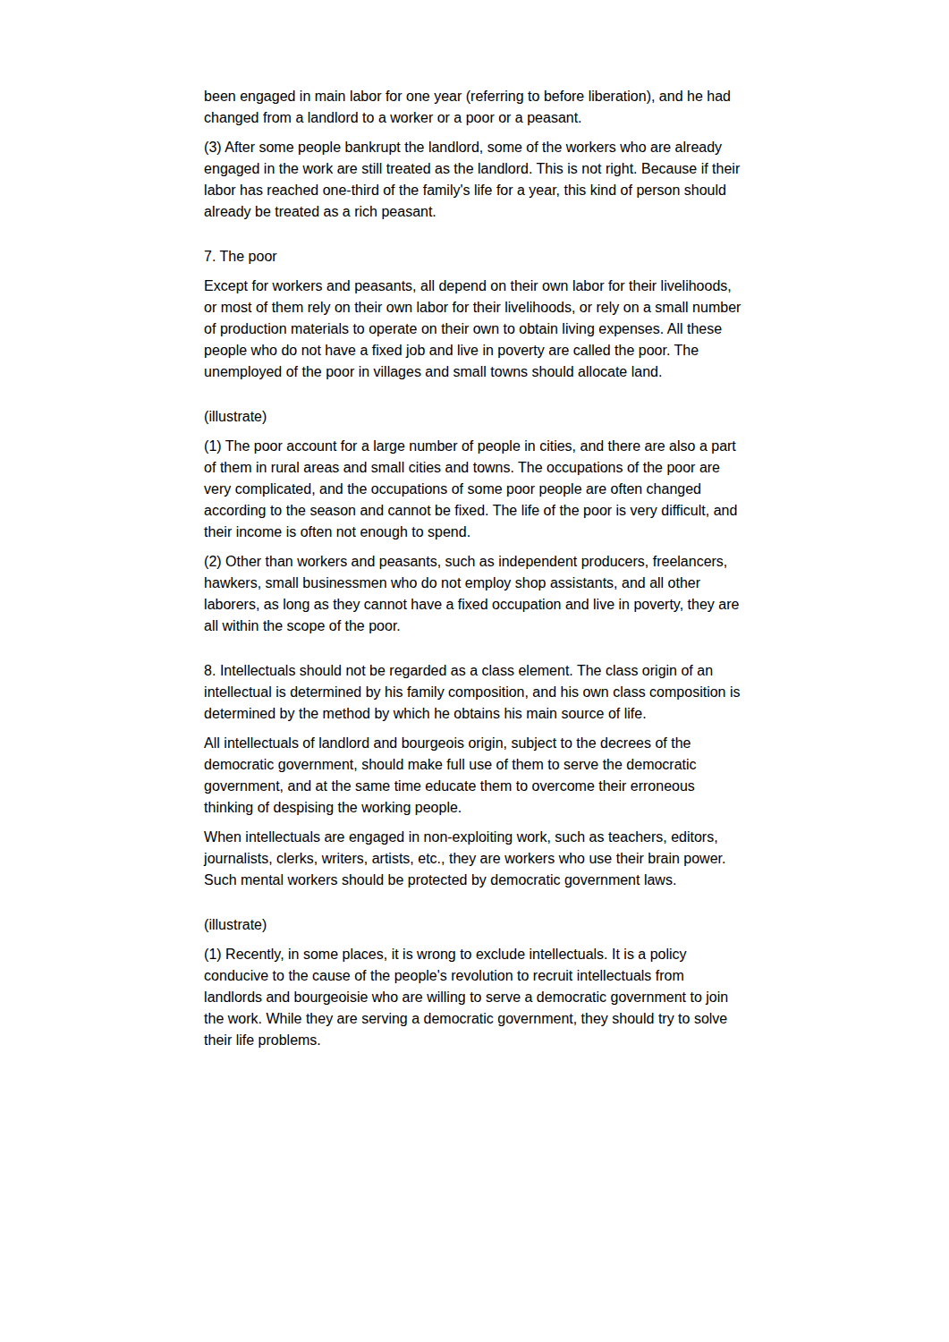been engaged in main labor for one year (referring to before liberation), and he had changed from a landlord to a worker or a poor or a peasant.
(3) After some people bankrupt the landlord, some of the workers who are already engaged in the work are still treated as the landlord. This is not right. Because if their labor has reached one-third of the family's life for a year, this kind of person should already be treated as a rich peasant.
7. The poor
Except for workers and peasants, all depend on their own labor for their livelihoods, or most of them rely on their own labor for their livelihoods, or rely on a small number of production materials to operate on their own to obtain living expenses. All these people who do not have a fixed job and live in poverty are called the poor. The unemployed of the poor in villages and small towns should allocate land.
(illustrate)
(1) The poor account for a large number of people in cities, and there are also a part of them in rural areas and small cities and towns. The occupations of the poor are very complicated, and the occupations of some poor people are often changed according to the season and cannot be fixed. The life of the poor is very difficult, and their income is often not enough to spend.
(2) Other than workers and peasants, such as independent producers, freelancers, hawkers, small businessmen who do not employ shop assistants, and all other laborers, as long as they cannot have a fixed occupation and live in poverty, they are all within the scope of the poor.
8. Intellectuals should not be regarded as a class element. The class origin of an intellectual is determined by his family composition, and his own class composition is determined by the method by which he obtains his main source of life.
All intellectuals of landlord and bourgeois origin, subject to the decrees of the democratic government, should make full use of them to serve the democratic government, and at the same time educate them to overcome their erroneous thinking of despising the working people.
When intellectuals are engaged in non-exploiting work, such as teachers, editors, journalists, clerks, writers, artists, etc., they are workers who use their brain power. Such mental workers should be protected by democratic government laws.
(illustrate)
(1) Recently, in some places, it is wrong to exclude intellectuals. It is a policy conducive to the cause of the people's revolution to recruit intellectuals from landlords and bourgeoisie who are willing to serve a democratic government to join the work. While they are serving a democratic government, they should try to solve their life problems.